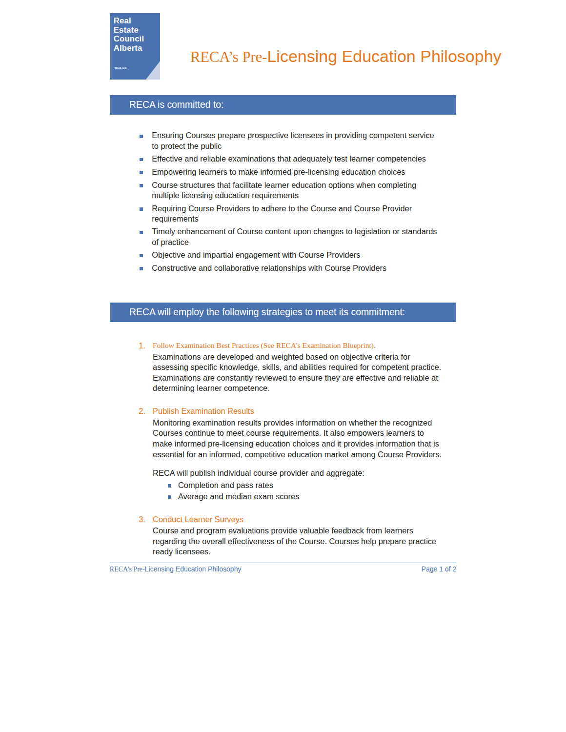Real
Estate
Council
Alberta reca.ca
RECA’s Pre-Licensing Education Philosophy
RECA is committed to:
Ensuring Courses prepare prospective licensees in providing competent service to protect the public
Effective and reliable examinations that adequately test learner competencies
Empowering learners to make informed pre-licensing education choices
Course structures that facilitate learner education options when completing multiple licensing education requirements
Requiring Course Providers to adhere to the Course and Course Provider requirements
Timely enhancement of Course content upon changes to legislation or standards of practice
Objective and impartial engagement with Course Providers
Constructive and collaborative relationships with Course Providers
RECA will employ the following strategies to meet its commitment:
Follow Examination Best Practices (See RECA’s Examination Blueprint). Examinations are developed and weighted based on objective criteria for assessing specific knowledge, skills, and abilities required for competent practice. Examinations are constantly reviewed to ensure they are effective and reliable at determining learner competence.
Publish Examination Results Monitoring examination results provides information on whether the recognized Courses continue to meet course requirements. It also empowers learners to make informed pre-licensing education choices and it provides information that is essential for an informed, competitive education market among Course Providers.
RECA will publish individual course provider and aggregate:
Completion and pass rates
Average and median exam scores
Conduct Learner Surveys Course and program evaluations provide valuable feedback from learners regarding the overall effectiveness of the Course. Courses help prepare practice ready licensees.
RECA’s Pre-Licensing Education Philosophy
Page 1 of 2